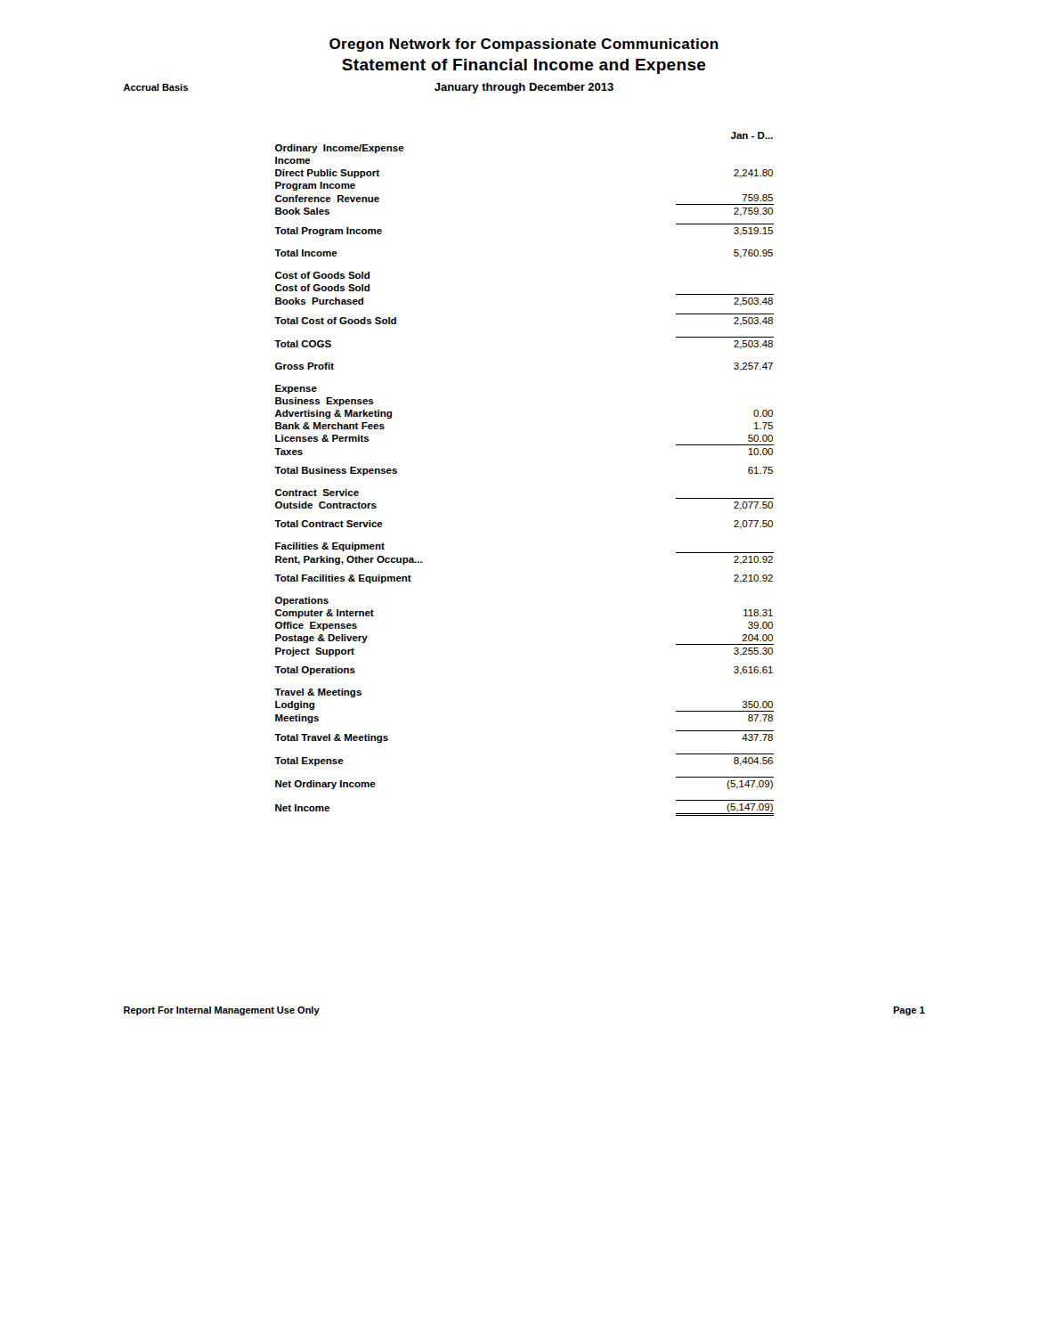Accrual Basis
Oregon Network for Compassionate Communication
Statement of Financial Income and Expense
January through December 2013
| | | Jan - D... |
| Ordinary Income/Expense | | |
| Income | | |
| Direct Public Support | | 2,241.80 |
| Program Income | | |
| Conference Revenue | | 759.85 |
| Book Sales | | 2,759.30 |
| Total Program Income | | 3,519.15 |
| Total Income | | 5,760.95 |
| Cost of Goods Sold | | |
| Cost of Goods Sold | | |
| Books Purchased | | 2,503.48 |
| Total Cost of Goods Sold | | 2,503.48 |
| Total COGS | | 2,503.48 |
| Gross Profit | | 3,257.47 |
| Expense | | |
| Business Expenses | | |
| Advertising & Marketing | | 0.00 |
| Bank & Merchant Fees | | 1.75 |
| Licenses & Permits | | 50.00 |
| Taxes | | 10.00 |
| Total Business Expenses | | 61.75 |
| Contract Service | | |
| Outside Contractors | | 2,077.50 |
| Total Contract Service | | 2,077.50 |
| Facilities & Equipment | | |
| Rent, Parking, Other Occupa... | | 2,210.92 |
| Total Facilities & Equipment | | 2,210.92 |
| Operations | | |
| Computer & Internet | | 118.31 |
| Office Expenses | | 39.00 |
| Postage & Delivery | | 204.00 |
| Project Support | | 3,255.30 |
| Total Operations | | 3,616.61 |
| Travel & Meetings | | |
| Lodging | | 350.00 |
| Meetings | | 87.78 |
| Total Travel & Meetings | | 437.78 |
| Total Expense | | 8,404.56 |
| Net Ordinary Income | | (5,147.09) |
| Net Income | | (5,147.09) |
Report For Internal Management Use Only Page 1